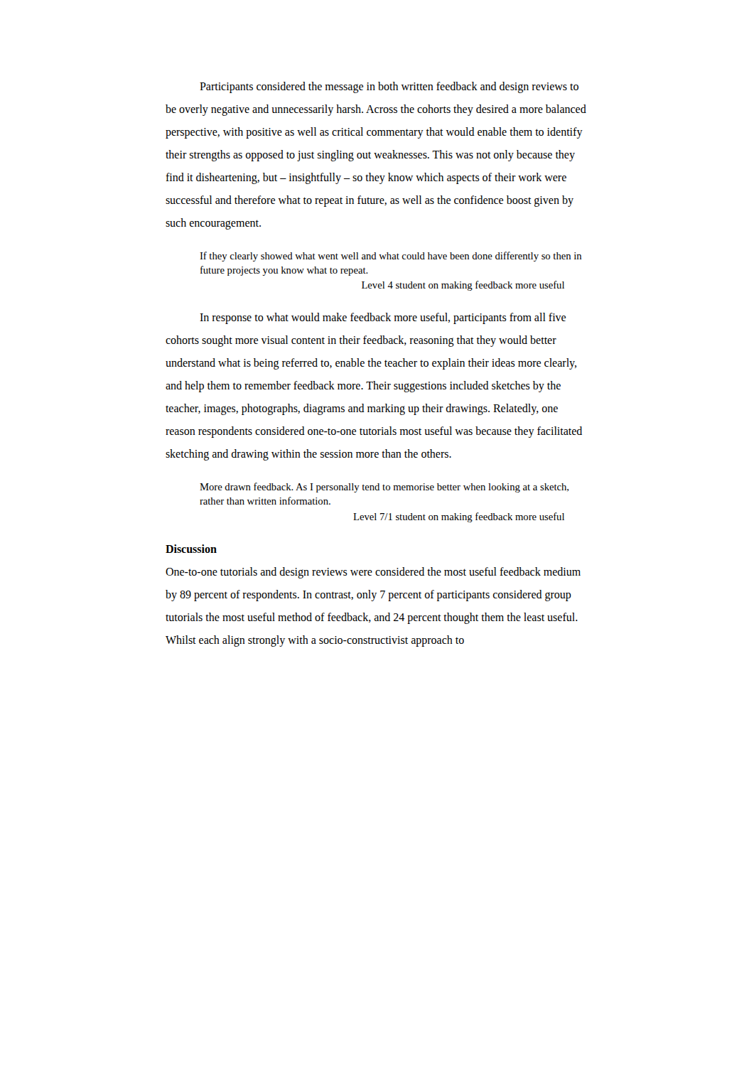Participants considered the message in both written feedback and design reviews to be overly negative and unnecessarily harsh. Across the cohorts they desired a more balanced perspective, with positive as well as critical commentary that would enable them to identify their strengths as opposed to just singling out weaknesses. This was not only because they find it disheartening, but – insightfully – so they know which aspects of their work were successful and therefore what to repeat in future, as well as the confidence boost given by such encouragement.
If they clearly showed what went well and what could have been done differently so then in future projects you know what to repeat.
Level 4 student on making feedback more useful
In response to what would make feedback more useful, participants from all five cohorts sought more visual content in their feedback, reasoning that they would better understand what is being referred to, enable the teacher to explain their ideas more clearly, and help them to remember feedback more. Their suggestions included sketches by the teacher, images, photographs, diagrams and marking up their drawings. Relatedly, one reason respondents considered one-to-one tutorials most useful was because they facilitated sketching and drawing within the session more than the others.
More drawn feedback. As I personally tend to memorise better when looking at a sketch, rather than written information.
Level 7/1 student on making feedback more useful
Discussion
One-to-one tutorials and design reviews were considered the most useful feedback medium by 89 percent of respondents. In contrast, only 7 percent of participants considered group tutorials the most useful method of feedback, and 24 percent thought them the least useful. Whilst each align strongly with a socio-constructivist approach to